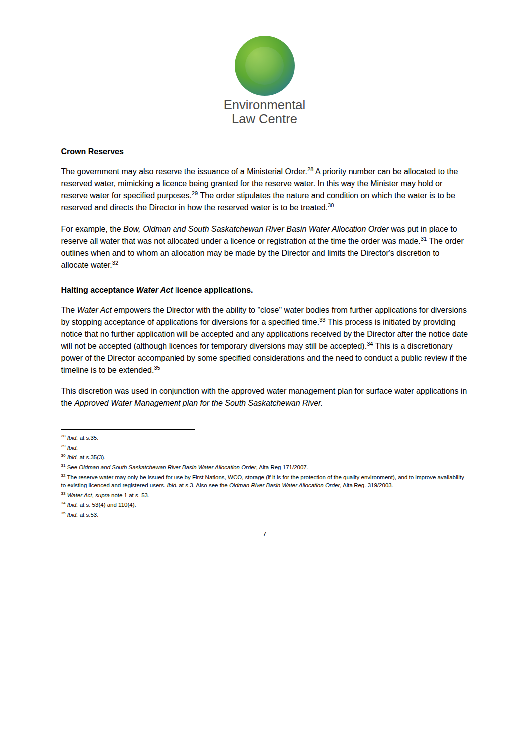Environmental
Law Centre
Crown Reserves
The government may also reserve the issuance of a Ministerial Order.28 A priority number can be allocated to the reserved water, mimicking a licence being granted for the reserve water. In this way the Minister may hold or reserve water for specified purposes.29 The order stipulates the nature and condition on which the water is to be reserved and directs the Director in how the reserved water is to be treated.30
For example, the Bow, Oldman and South Saskatchewan River Basin Water Allocation Order was put in place to reserve all water that was not allocated under a licence or registration at the time the order was made.31 The order outlines when and to whom an allocation may be made by the Director and limits the Director's discretion to allocate water.32
Halting acceptance Water Act licence applications.
The Water Act empowers the Director with the ability to "close" water bodies from further applications for diversions by stopping acceptance of applications for diversions for a specified time.33 This process is initiated by providing notice that no further application will be accepted and any applications received by the Director after the notice date will not be accepted (although licences for temporary diversions may still be accepted).34 This is a discretionary power of the Director accompanied by some specified considerations and the need to conduct a public review if the timeline is to be extended.35
This discretion was used in conjunction with the approved water management plan for surface water applications in the Approved Water Management plan for the South Saskatchewan River.
28 Ibid. at s.35.
29 Ibid.
30 Ibid. at s.35(3).
31 See Oldman and South Saskatchewan River Basin Water Allocation Order, Alta Reg 171/2007.
32 The reserve water may only be issued for use by First Nations, WCO, storage (if it is for the protection of the quality environment), and to improve availability to existing licenced and registered users. Ibid. at s.3. Also see the Oldman River Basin Water Allocation Order, Alta Reg. 319/2003.
33 Water Act, supra note 1 at s. 53.
34 Ibid. at s. 53(4) and 110(4).
35 Ibid. at s.53.
7